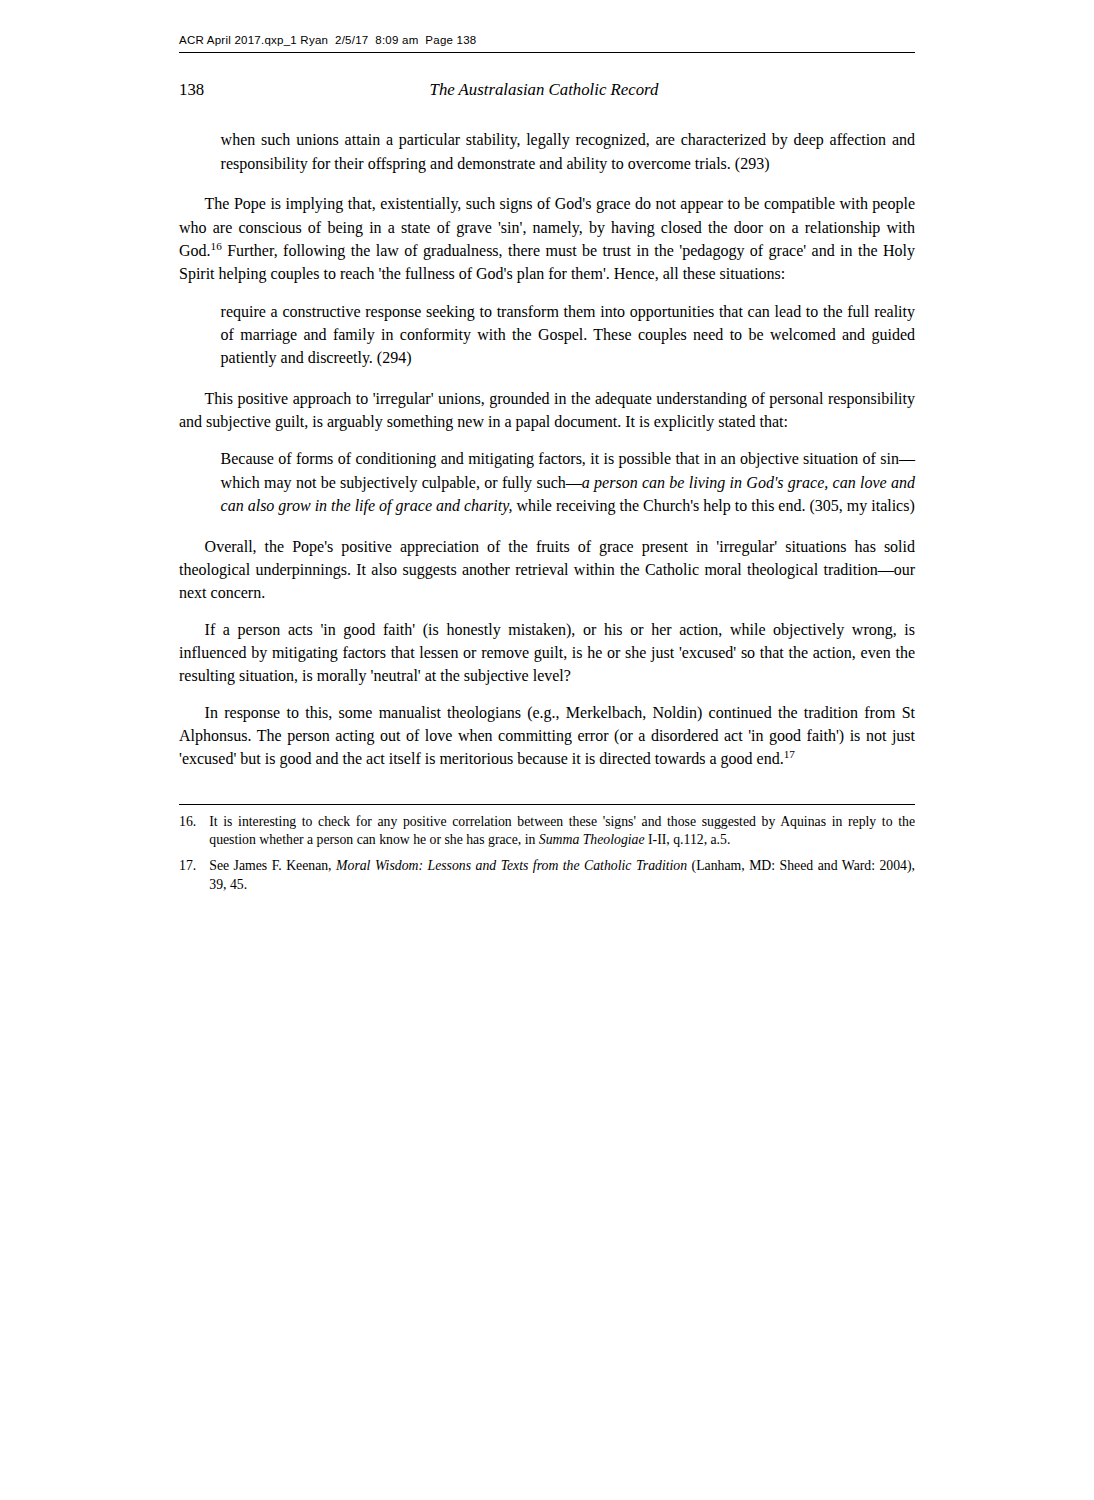ACR April 2017.qxp_1 Ryan 2/5/17 8:09 am Page 138
138 The Australasian Catholic Record
when such unions attain a particular stability, legally recognized, are characterized by deep affection and responsibility for their offspring and demonstrate and ability to overcome trials. (293)
The Pope is implying that, existentially, such signs of God's grace do not appear to be compatible with people who are conscious of being in a state of grave 'sin', namely, by having closed the door on a relationship with God.16 Further, following the law of gradualness, there must be trust in the 'pedagogy of grace' and in the Holy Spirit helping couples to reach 'the fullness of God's plan for them'. Hence, all these situations:
require a constructive response seeking to transform them into opportunities that can lead to the full reality of marriage and family in conformity with the Gospel. These couples need to be welcomed and guided patiently and discreetly. (294)
This positive approach to 'irregular' unions, grounded in the adequate understanding of personal responsibility and subjective guilt, is arguably something new in a papal document. It is explicitly stated that:
Because of forms of conditioning and mitigating factors, it is possible that in an objective situation of sin—which may not be subjectively culpable, or fully such—a person can be living in God's grace, can love and can also grow in the life of grace and charity, while receiving the Church's help to this end. (305, my italics)
Overall, the Pope's positive appreciation of the fruits of grace present in 'irregular' situations has solid theological underpinnings. It also suggests another retrieval within the Catholic moral theological tradition—our next concern.
If a person acts 'in good faith' (is honestly mistaken), or his or her action, while objectively wrong, is influenced by mitigating factors that lessen or remove guilt, is he or she just 'excused' so that the action, even the resulting situation, is morally 'neutral' at the subjective level?
In response to this, some manualist theologians (e.g., Merkelbach, Noldin) continued the tradition from St Alphonsus. The person acting out of love when committing error (or a disordered act 'in good faith') is not just 'excused' but is good and the act itself is meritorious because it is directed towards a good end.17
16. It is interesting to check for any positive correlation between these 'signs' and those suggested by Aquinas in reply to the question whether a person can know he or she has grace, in Summa Theologiae I-II, q.112, a.5.
17. See James F. Keenan, Moral Wisdom: Lessons and Texts from the Catholic Tradition (Lanham, MD: Sheed and Ward: 2004), 39, 45.